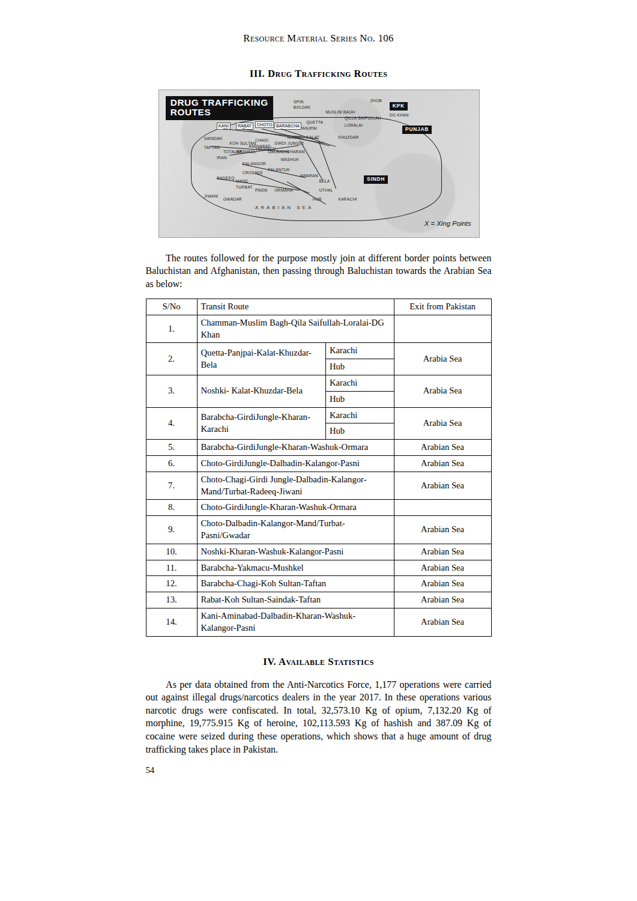Resource Material Series No. 106
III. Drug Trafficking Routes
Drug Trafficking
Routes
Spin
Boldak
Zhob
Muslim Bagh
Qilla Saifullah
DG Khan
Quetta
Panjpai
Loralai
Noshki
Kalat
Khuzdar
Girdi Jungle
Chagi
Aminabad
Koh Sultan
Saindak
Taftan
Totalar
Mashkel
Yakmacu
Dalbadin
Kharan
Washuk
Kalangor
Crossee
Palantuk
Radeeq
Mand
Turbat
Pasni
Ormara
Jiwani
Gwadar
Bela
Uthal
Hub
Karachi
Awaran
Iran
Kani
Rabat
Choto
Barabcha
KPK
Punjab
Sindh
Arabian Sea
X = Xing Points
The routes followed for the purpose mostly join at different border points between Baluchistan and Afghanistan, then passing through Baluchistan towards the Arabian Sea as below:
| S/No | Transit Route | Exit from Pakistan |
| --- | --- | --- |
| 1. | Chamman-Muslim Bagh-Qila Saifullah-Loralai-DG Khan | |
| 2. | Quetta-Panjpai-Kalat-Khuzdar-Bela | Karachi | Arabia Sea |
| Hub |
| 3. | Noshki- Kalat-Khuzdar-Bela | Karachi | Arabia Sea |
| Hub |
| 4. | Barabcha-GirdiJungle-Kharan-Karachi | Karachi | Arabia Sea |
| Hub |
| 5. | Barabcha-GirdiJungle-Kharan-Washuk-Ormara | Arabian Sea |
| 6. | Choto-GirdiJungle-Dalbadin-Kalangor-Pasni | Arabian Sea |
| 7. | Choto-Chagi-Girdi Jungle-Dalbadin-Kalangor-Mand/Turbat-Radeeq-Jiwani | Arabian Sea |
| 8. | Choto-GirdiJungle-Kharan-Washuk-Ormara | |
| 9. | Choto-Dalbadin-Kalangor-Mand/Turbat-Pasni/Gwadar | Arabian Sea |
| 10. | Noshki-Kharan-Washuk-Kalangor-Pasni | Arabian Sea |
| 11. | Barabcha-Yakmacu-Mushkel | Arabian Sea |
| 12. | Barabcha-Chagi-Koh Sultan-Taftan | Arabian Sea |
| 13. | Rabat-Koh Sultan-Saindak-Taftan | Arabian Sea |
| 14. | Kani-Aminabad-Dalbadin-Kharan-Washuk-Kalangor-Pasni | Arabian Sea |
IV. Available Statistics
As per data obtained from the Anti-Narcotics Force, 1,177 operations were carried out against illegal drugs/narcotics dealers in the year 2017. In these operations various narcotic drugs were confiscated. In total, 32,573.10 Kg of opium, 7,132.20 Kg of morphine, 19,775.915 Kg of heroine, 102,113.593 Kg of hashish and 387.09 Kg of cocaine were seized during these operations, which shows that a huge amount of drug trafficking takes place in Pakistan.
54